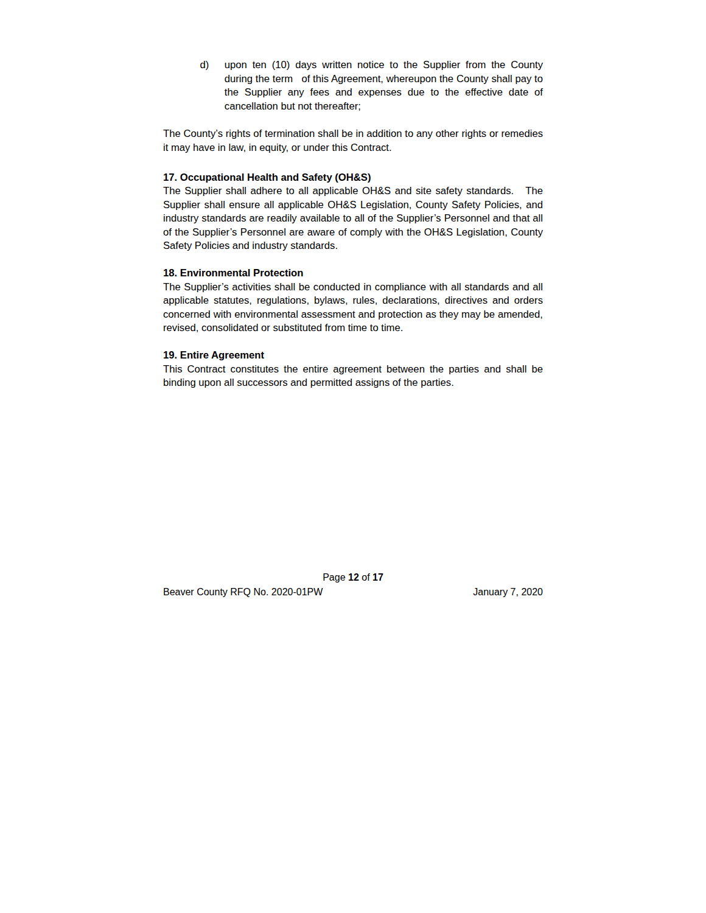d) upon ten (10) days written notice to the Supplier from the County during the term of this Agreement, whereupon the County shall pay to the Supplier any fees and expenses due to the effective date of cancellation but not thereafter;
The County’s rights of termination shall be in addition to any other rights or remedies it may have in law, in equity, or under this Contract.
17. Occupational Health and Safety (OH&S)
The Supplier shall adhere to all applicable OH&S and site safety standards. The Supplier shall ensure all applicable OH&S Legislation, County Safety Policies, and industry standards are readily available to all of the Supplier’s Personnel and that all of the Supplier’s Personnel are aware of comply with the OH&S Legislation, County Safety Policies and industry standards.
18. Environmental Protection
The Supplier’s activities shall be conducted in compliance with all standards and all applicable statutes, regulations, bylaws, rules, declarations, directives and orders concerned with environmental assessment and protection as they may be amended, revised, consolidated or substituted from time to time.
19. Entire Agreement
This Contract constitutes the entire agreement between the parties and shall be binding upon all successors and permitted assigns of the parties.
Page 12 of 17
Beaver County RFQ No. 2020-01PW January 7, 2020